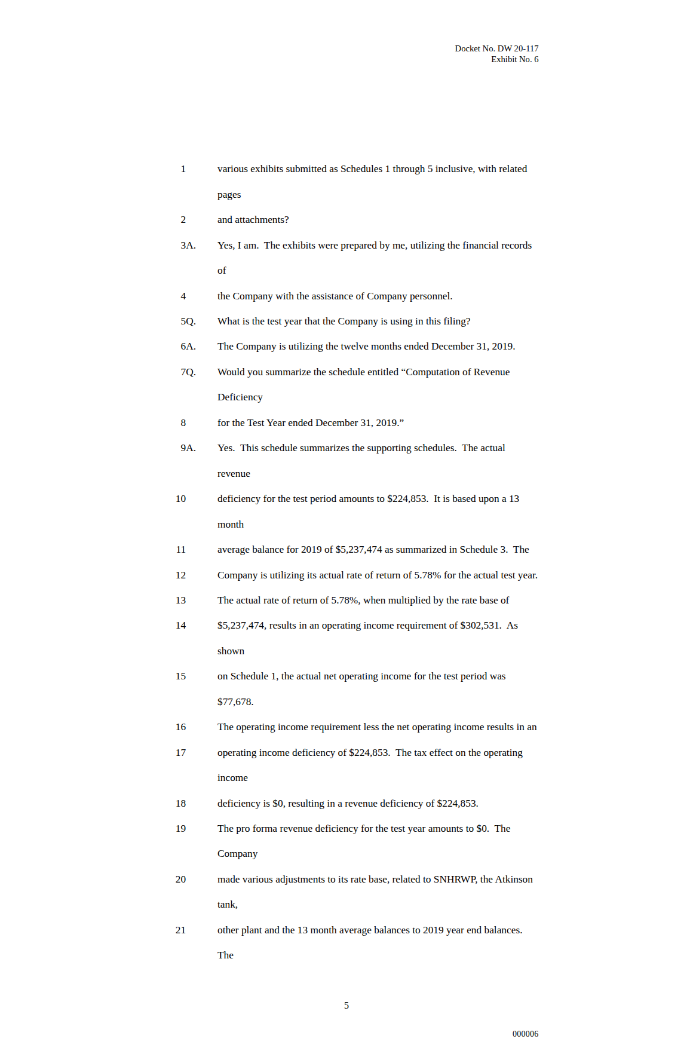Docket No. DW 20-117
Exhibit No. 6
| 1 | | various exhibits submitted as Schedules 1 through 5 inclusive, with related pages |
| 2 | | and attachments? |
| 3 | A. | Yes, I am. The exhibits were prepared by me, utilizing the financial records of |
| 4 | | the Company with the assistance of Company personnel. |
| 5 | Q. | What is the test year that the Company is using in this filing? |
| 6 | A. | The Company is utilizing the twelve months ended December 31, 2019. |
| 7 | Q. | Would you summarize the schedule entitled “Computation of Revenue Deficiency |
| 8 | | for the Test Year ended December 31, 2019.” |
| 9 | A. | Yes. This schedule summarizes the supporting schedules. The actual revenue |
| 10 | | deficiency for the test period amounts to $224,853. It is based upon a 13 month |
| 11 | | average balance for 2019 of $5,237,474 as summarized in Schedule 3. The |
| 12 | | Company is utilizing its actual rate of return of 5.78% for the actual test year. |
| 13 | | The actual rate of return of 5.78%, when multiplied by the rate base of |
| 14 | | $5,237,474, results in an operating income requirement of $302,531. As shown |
| 15 | | on Schedule 1, the actual net operating income for the test period was $77,678. |
| 16 | | The operating income requirement less the net operating income results in an |
| 17 | | operating income deficiency of $224,853. The tax effect on the operating income |
| 18 | | deficiency is $0, resulting in a revenue deficiency of $224,853. |
| 19 | | The pro forma revenue deficiency for the test year amounts to $0. The Company |
| 20 | | made various adjustments to its rate base, related to SNHRWP, the Atkinson tank, |
| 21 | | other plant and the 13 month average balances to 2019 year end balances. The |
5
000006